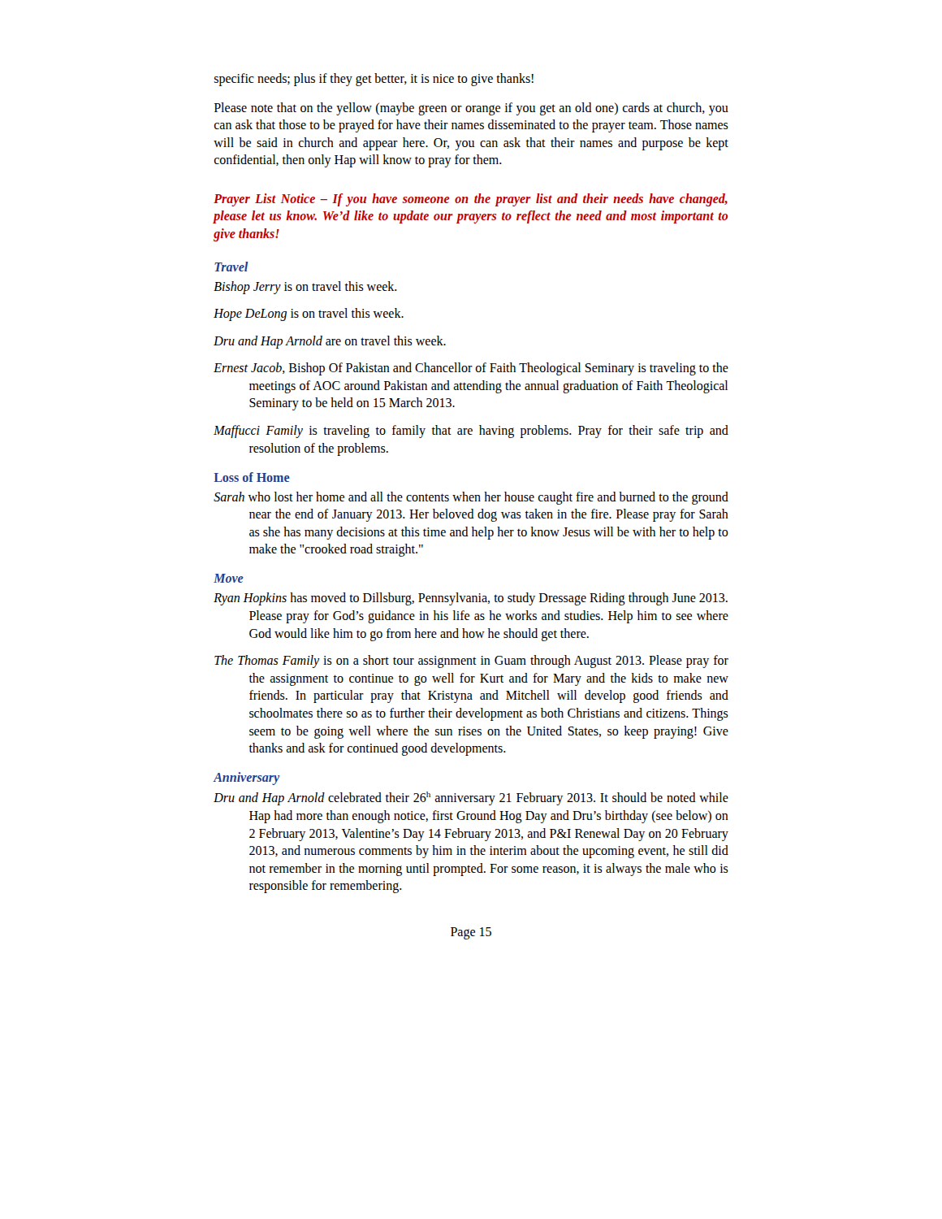specific needs; plus if they get better, it is nice to give thanks!
Please note that on the yellow (maybe green or orange if you get an old one) cards at church, you can ask that those to be prayed for have their names disseminated to the prayer team. Those names will be said in church and appear here. Or, you can ask that their names and purpose be kept confidential, then only Hap will know to pray for them.
Prayer List Notice – If you have someone on the prayer list and their needs have changed, please let us know. We’d like to update our prayers to reflect the need and most important to give thanks!
Travel
Bishop Jerry is on travel this week.
Hope DeLong is on travel this week.
Dru and Hap Arnold are on travel this week.
Ernest Jacob, Bishop Of Pakistan and Chancellor of Faith Theological Seminary is traveling to the meetings of AOC around Pakistan and attending the annual graduation of Faith Theological Seminary to be held on 15 March 2013.
Maffucci Family is traveling to family that are having problems. Pray for their safe trip and resolution of the problems.
Loss of Home
Sarah who lost her home and all the contents when her house caught fire and burned to the ground near the end of January 2013. Her beloved dog was taken in the fire. Please pray for Sarah as she has many decisions at this time and help her to know Jesus will be with her to help to make the "crooked road straight."
Move
Ryan Hopkins has moved to Dillsburg, Pennsylvania, to study Dressage Riding through June 2013. Please pray for God’s guidance in his life as he works and studies. Help him to see where God would like him to go from here and how he should get there.
The Thomas Family is on a short tour assignment in Guam through August 2013. Please pray for the assignment to continue to go well for Kurt and for Mary and the kids to make new friends. In particular pray that Kristyna and Mitchell will develop good friends and schoolmates there so as to further their development as both Christians and citizens. Things seem to be going well where the sun rises on the United States, so keep praying! Give thanks and ask for continued good developments.
Anniversary
Dru and Hap Arnold celebrated their 26h anniversary 21 February 2013. It should be noted while Hap had more than enough notice, first Ground Hog Day and Dru’s birthday (see below) on 2 February 2013, Valentine’s Day 14 February 2013, and P&I Renewal Day on 20 February 2013, and numerous comments by him in the interim about the upcoming event, he still did not remember in the morning until prompted. For some reason, it is always the male who is responsible for remembering.
Page 15